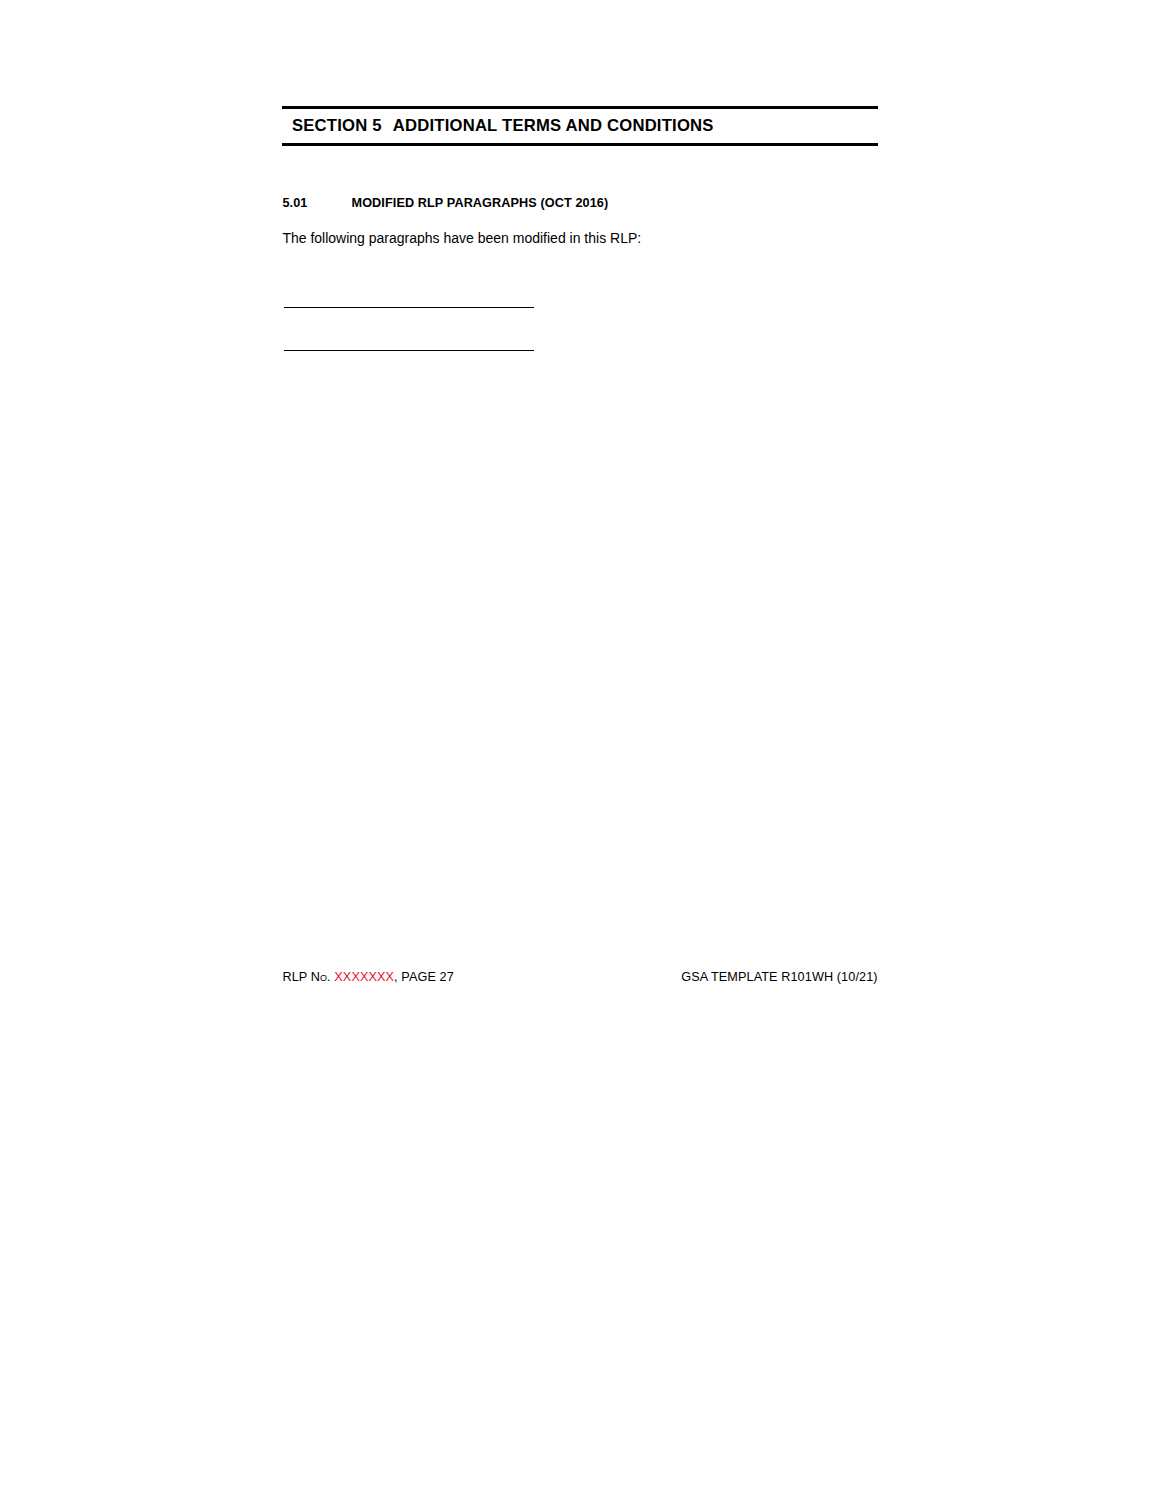SECTION 5 ADDITIONAL TERMS AND CONDITIONS
5.01 MODIFIED RLP PARAGRAPHS (OCT 2016)
The following paragraphs have been modified in this RLP:
RLP No. XXXXXXX, PAGE 27
GSA TEMPLATE R101WH (10/21)